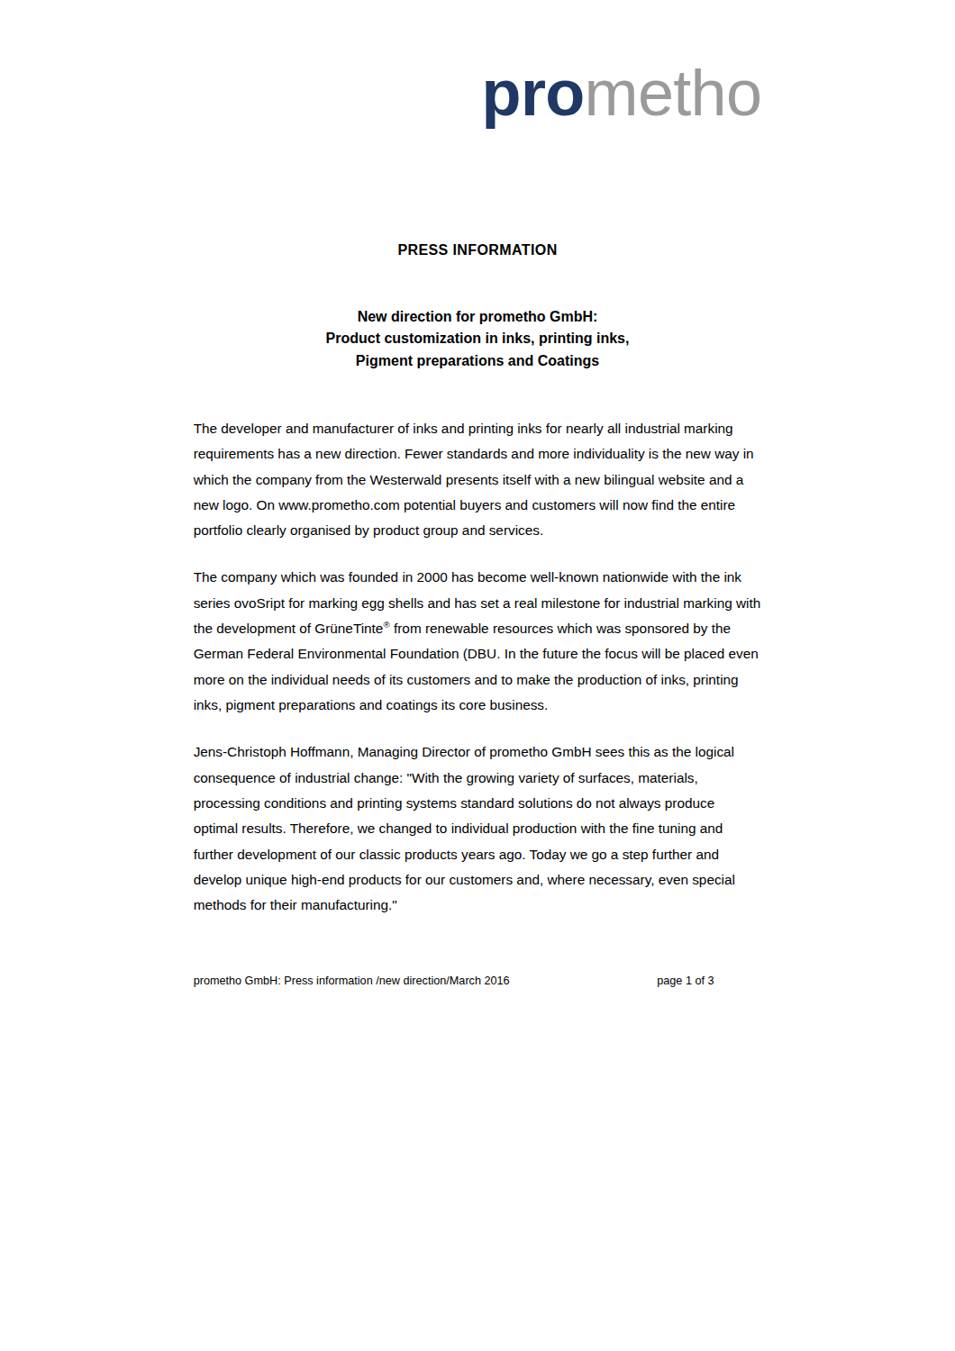pro metho
PRESS INFORMATION
New direction for prometho GmbH:
Product customization in inks, printing inks,
Pigment preparations and Coatings
The developer and manufacturer of inks and printing inks for nearly all industrial marking requirements has a new direction. Fewer standards and more individuality is the new way in which the company from the Westerwald presents itself with a new bilingual website and a new logo. On www.prometho.com potential buyers and customers will now find the entire portfolio clearly organised by product group and services.
The company which was founded in 2000 has become well-known nationwide with the ink series ovoSript for marking egg shells and has set a real milestone for industrial marking with the development of GrüneTinte® from renewable resources which was sponsored by the German Federal Environmental Foundation (DBU. In the future the focus will be placed even more on the individual needs of its customers and to make the production of inks, printing inks, pigment preparations and coatings its core business.
Jens-Christoph Hoffmann, Managing Director of prometho GmbH sees this as the logical consequence of industrial change: "With the growing variety of surfaces, materials, processing conditions and printing systems standard solutions do not always produce optimal results. Therefore, we changed to individual production with the fine tuning and further development of our classic products years ago. Today we go a step further and develop unique high-end products for our customers and, where necessary, even special methods for their manufacturing."
prometho GmbH: Press information /new direction/March 2016
page 1 of 3